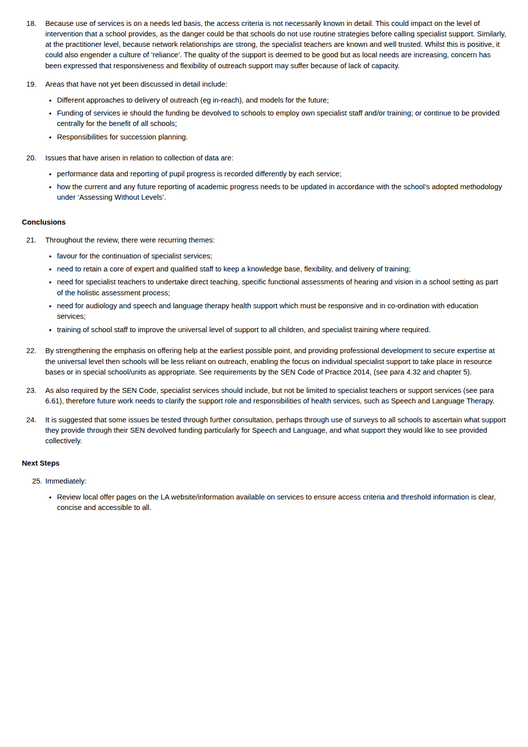18.
Because use of services is on a needs led basis, the access criteria is not necessarily known in detail. This could impact on the level of intervention that a school provides, as the danger could be that schools do not use routine strategies before calling specialist support. Similarly, at the practitioner level, because network relationships are strong, the specialist teachers are known and well trusted. Whilst this is positive, it could also engender a culture of ‘reliance’. The quality of the support is deemed to be good but as local needs are increasing, concern has been expressed that responsiveness and flexibility of outreach support may suffer because of lack of capacity.
19.
Areas that have not yet been discussed in detail include:
Different approaches to delivery of outreach (eg in-reach), and models for the future;
Funding of services ie should the funding be devolved to schools to employ own specialist staff and/or training; or continue to be provided centrally for the benefit of all schools;
Responsibilities for succession planning.
20.
Issues that have arisen in relation to collection of data are:
performance data and reporting of pupil progress is recorded differently by each service;
how the current and any future reporting of academic progress needs to be updated in accordance with the school’s adopted methodology under ‘Assessing Without Levels’.
Conclusions
21.
Throughout the review, there were recurring themes:
favour for the continuation of specialist services;
need to retain a core of expert and qualified staff to keep a knowledge base, flexibility, and delivery of training;
need for specialist teachers to undertake direct teaching, specific functional assessments of hearing and vision in a school setting as part of the holistic assessment process;
need for audiology and speech and language therapy health support which must be responsive and in co-ordination with education services;
training of school staff to improve the universal level of support to all children, and specialist training where required.
22.
By strengthening the emphasis on offering help at the earliest possible point, and providing professional development to secure expertise at the universal level then schools will be less reliant on outreach, enabling the focus on individual specialist support to take place in resource bases or in special school/units as appropriate. See requirements by the SEN Code of Practice 2014, (see para 4.32 and chapter 5).
23.
As also required by the SEN Code, specialist services should include, but not be limited to specialist teachers or support services (see para 6.61), therefore future work needs to clarify the support role and responsibilities of health services, such as Speech and Language Therapy.
24.
It is suggested that some issues be tested through further consultation, perhaps through use of surveys to all schools to ascertain what support they provide through their SEN devolved funding particularly for Speech and Language, and what support they would like to see provided collectively.
Next Steps
25.
Immediately:
Review local offer pages on the LA website/information available on services to ensure access criteria and threshold information is clear, concise and accessible to all.